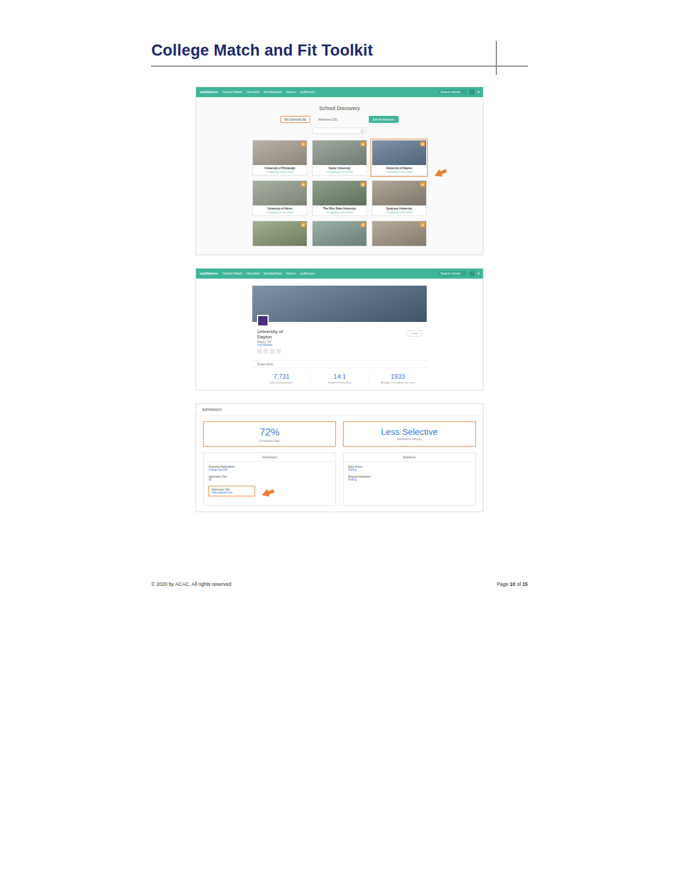College Match and Fit Toolkit
myOptions School Match Checklist Scholarships Advice myMemos Search schools ▾
School Discovery
My Schools (8) Matches (20) Edit Preferences
★
University of Pittsburgh
I'm applying to this school
★
Xavier University
I'm applying to this school
★
University of Dayton
I'm applying to this school
★
University of Akron
I'm applying to this school
★
The Ohio State University
I'm applying to this school
★
Syracuse University
I'm applying to this school
★
★
★
myOptions School Match Checklist Scholarships Advice myMemos Search schools ▾
University of
Dayton
Dayton, OH
Visit Website
♡ Like
Student Body
7,731
Total Undergraduates
14:1
Student Faculty Ratio
1933
Average # of students per class
Admissions
72%
Acceptance Rate
Less Selective
Admissions Difficulty
Admissions
Accepted Applications
College Specific
Application Fee
$0
Application Site
www.udayton.edu
Deadlines
Early Action
Rolling
Regular Admission
Rolling
© 2020 by ACAC. All rights reserved.
Page 10 of 15